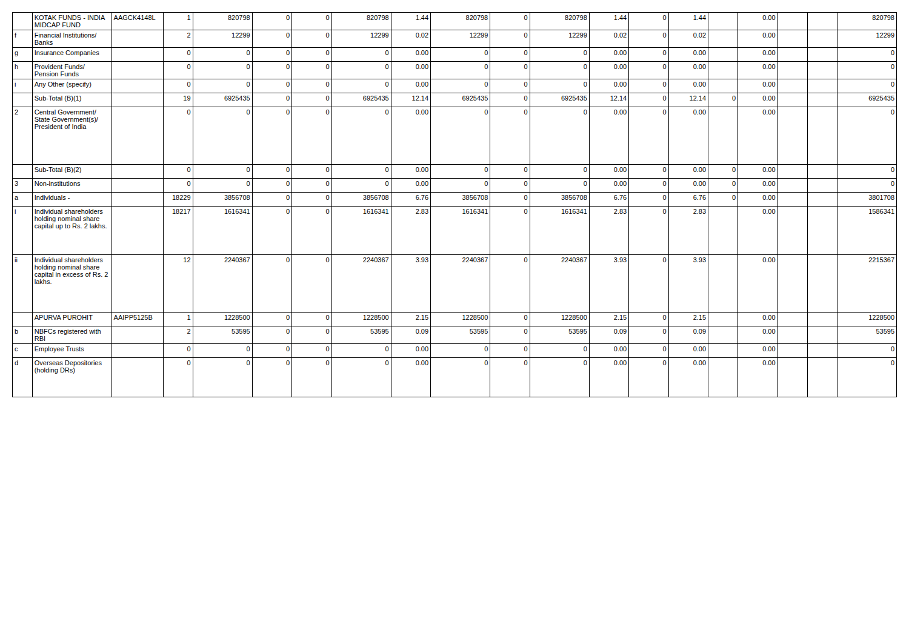| | KOTAK FUNDS - INDIA MIDCAP FUND | AAGCK4148L | 1 | 820798 | 0 | 0 | 820798 | 1.44 | 820798 | 0 | 820798 | 1.44 | 0 | 1.44 | | 0.00 | | | 820798 |
| f | Financial Institutions/ Banks | | 2 | 12299 | 0 | 0 | 12299 | 0.02 | 12299 | 0 | 12299 | 0.02 | 0 | 0.02 | | 0.00 | | | 12299 |
| g | Insurance Companies | | 0 | 0 | 0 | 0 | 0 | 0.00 | 0 | 0 | 0 | 0.00 | 0 | 0.00 | | 0.00 | | | 0 |
| h | Provident Funds/ Pension Funds | | 0 | 0 | 0 | 0 | 0 | 0.00 | 0 | 0 | 0 | 0.00 | 0 | 0.00 | | 0.00 | | | 0 |
| i | Any Other (specify) | | 0 | 0 | 0 | 0 | 0 | 0.00 | 0 | 0 | 0 | 0.00 | 0 | 0.00 | | 0.00 | | | 0 |
| | Sub-Total (B)(1) | | 19 | 6925435 | 0 | 0 | 6925435 | 12.14 | 6925435 | 0 | 6925435 | 12.14 | 0 | 12.14 | 0 | 0.00 | | | 6925435 |
| 2 | Central Government/ State Government(s)/ President of India | | 0 | 0 | 0 | 0 | 0 | 0.00 | 0 | 0 | 0 | 0.00 | 0 | 0.00 | | 0.00 | | | 0 |
| | Sub-Total (B)(2) | | 0 | 0 | 0 | 0 | 0 | 0.00 | 0 | 0 | 0 | 0.00 | 0 | 0.00 | 0 | 0.00 | | | 0 |
| 3 | Non-institutions | | 0 | 0 | 0 | 0 | 0 | 0.00 | 0 | 0 | 0 | 0.00 | 0 | 0.00 | 0 | 0.00 | | | 0 |
| a | Individuals - | | 18229 | 3856708 | 0 | 0 | 3856708 | 6.76 | 3856708 | 0 | 3856708 | 6.76 | 0 | 6.76 | 0 | 0.00 | | | 3801708 |
| i | Individual shareholders holding nominal share capital up to Rs. 2 lakhs. | | 18217 | 1616341 | 0 | 0 | 1616341 | 2.83 | 1616341 | 0 | 1616341 | 2.83 | 0 | 2.83 | | 0.00 | | | 1586341 |
| ii | Individual shareholders holding nominal share capital in excess of Rs. 2 lakhs. | | 12 | 2240367 | 0 | 0 | 2240367 | 3.93 | 2240367 | 0 | 2240367 | 3.93 | 0 | 3.93 | | 0.00 | | | 2215367 |
| | APURVA PUROHIT | AAIPP5125B | 1 | 1228500 | 0 | 0 | 1228500 | 2.15 | 1228500 | 0 | 1228500 | 2.15 | 0 | 2.15 | | 0.00 | | | 1228500 |
| b | NBFCs registered with RBI | | 2 | 53595 | 0 | 0 | 53595 | 0.09 | 53595 | 0 | 53595 | 0.09 | 0 | 0.09 | | 0.00 | | | 53595 |
| c | Employee Trusts | | 0 | 0 | 0 | 0 | 0 | 0.00 | 0 | 0 | 0 | 0.00 | 0 | 0.00 | | 0.00 | | | 0 |
| d | Overseas Depositories (holding DRs) | | 0 | 0 | 0 | 0 | 0 | 0.00 | 0 | 0 | 0 | 0.00 | 0 | 0.00 | | 0.00 | | | 0 |